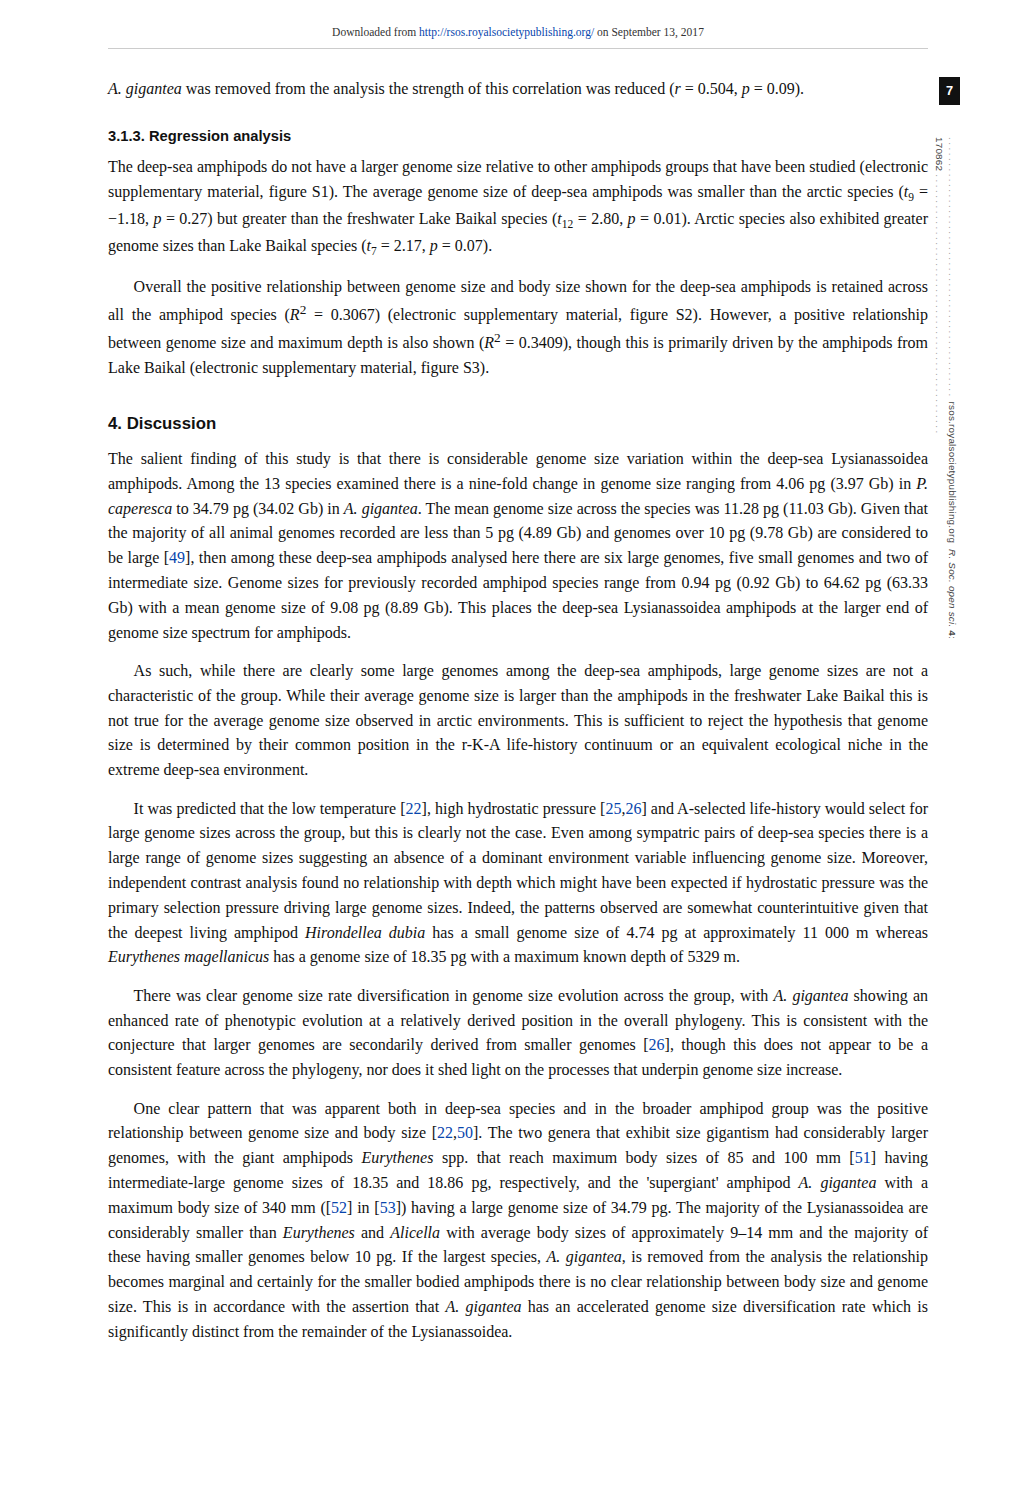Downloaded from http://rsos.royalsocietypublishing.org/ on September 13, 2017
7
.................................................. rsos.royalsocietypublishing.org R. Soc. open sci. 4: 170862 ..................................................
A. gigantea was removed from the analysis the strength of this correlation was reduced (r = 0.504, p = 0.09).
3.1.3. Regression analysis
The deep-sea amphipods do not have a larger genome size relative to other amphipods groups that have been studied (electronic supplementary material, figure S1). The average genome size of deep-sea amphipods was smaller than the arctic species (t9 = −1.18, p = 0.27) but greater than the freshwater Lake Baikal species (t12 = 2.80, p = 0.01). Arctic species also exhibited greater genome sizes than Lake Baikal species (t7 = 2.17, p = 0.07).
Overall the positive relationship between genome size and body size shown for the deep-sea amphipods is retained across all the amphipod species (R2 = 0.3067) (electronic supplementary material, figure S2). However, a positive relationship between genome size and maximum depth is also shown (R2 = 0.3409), though this is primarily driven by the amphipods from Lake Baikal (electronic supplementary material, figure S3).
4. Discussion
The salient finding of this study is that there is considerable genome size variation within the deep-sea Lysianassoidea amphipods. Among the 13 species examined there is a nine-fold change in genome size ranging from 4.06 pg (3.97 Gb) in P. caperesca to 34.79 pg (34.02 Gb) in A. gigantea. The mean genome size across the species was 11.28 pg (11.03 Gb). Given that the majority of all animal genomes recorded are less than 5 pg (4.89 Gb) and genomes over 10 pg (9.78 Gb) are considered to be large [49], then among these deep-sea amphipods analysed here there are six large genomes, five small genomes and two of intermediate size. Genome sizes for previously recorded amphipod species range from 0.94 pg (0.92 Gb) to 64.62 pg (63.33 Gb) with a mean genome size of 9.08 pg (8.89 Gb). This places the deep-sea Lysianassoidea amphipods at the larger end of genome size spectrum for amphipods.
As such, while there are clearly some large genomes among the deep-sea amphipods, large genome sizes are not a characteristic of the group. While their average genome size is larger than the amphipods in the freshwater Lake Baikal this is not true for the average genome size observed in arctic environments. This is sufficient to reject the hypothesis that genome size is determined by their common position in the r-K-A life-history continuum or an equivalent ecological niche in the extreme deep-sea environment.
It was predicted that the low temperature [22], high hydrostatic pressure [25,26] and A-selected life-history would select for large genome sizes across the group, but this is clearly not the case. Even among sympatric pairs of deep-sea species there is a large range of genome sizes suggesting an absence of a dominant environment variable influencing genome size. Moreover, independent contrast analysis found no relationship with depth which might have been expected if hydrostatic pressure was the primary selection pressure driving large genome sizes. Indeed, the patterns observed are somewhat counterintuitive given that the deepest living amphipod Hirondellea dubia has a small genome size of 4.74 pg at approximately 11 000 m whereas Eurythenes magellanicus has a genome size of 18.35 pg with a maximum known depth of 5329 m.
There was clear genome size rate diversification in genome size evolution across the group, with A. gigantea showing an enhanced rate of phenotypic evolution at a relatively derived position in the overall phylogeny. This is consistent with the conjecture that larger genomes are secondarily derived from smaller genomes [26], though this does not appear to be a consistent feature across the phylogeny, nor does it shed light on the processes that underpin genome size increase.
One clear pattern that was apparent both in deep-sea species and in the broader amphipod group was the positive relationship between genome size and body size [22,50]. The two genera that exhibit size gigantism had considerably larger genomes, with the giant amphipods Eurythenes spp. that reach maximum body sizes of 85 and 100 mm [51] having intermediate-large genome sizes of 18.35 and 18.86 pg, respectively, and the 'supergiant' amphipod A. gigantea with a maximum body size of 340 mm ([52] in [53]) having a large genome size of 34.79 pg. The majority of the Lysianassoidea are considerably smaller than Eurythenes and Alicella with average body sizes of approximately 9–14 mm and the majority of these having smaller genomes below 10 pg. If the largest species, A. gigantea, is removed from the analysis the relationship becomes marginal and certainly for the smaller bodied amphipods there is no clear relationship between body size and genome size. This is in accordance with the assertion that A. gigantea has an accelerated genome size diversification rate which is significantly distinct from the remainder of the Lysianassoidea.